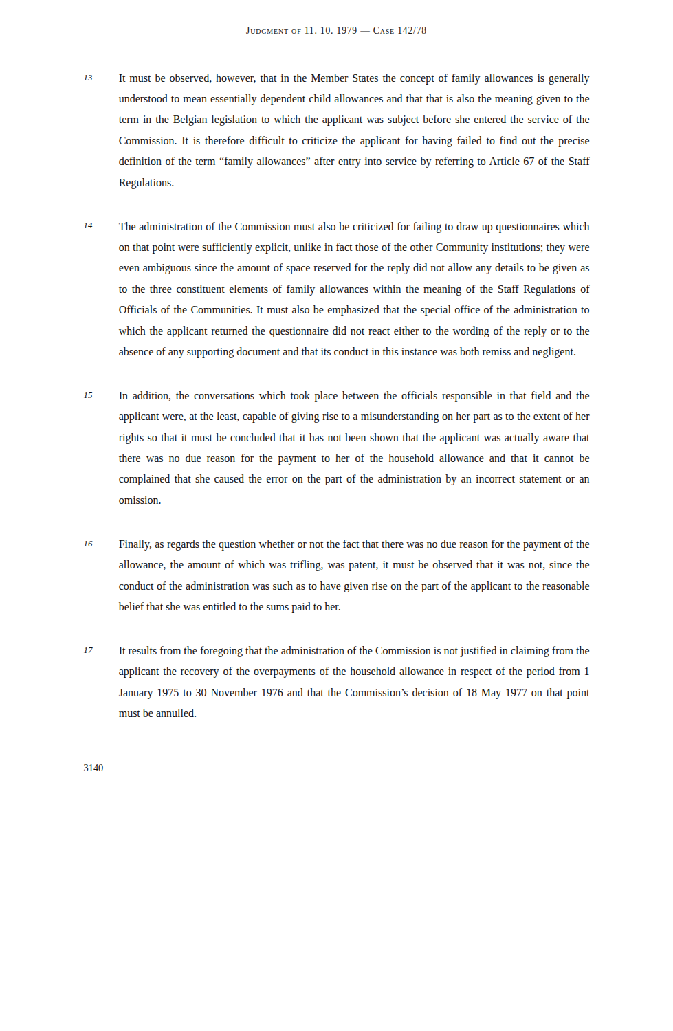Judgment of 11. 10. 1979 — Case 142/78
It must be observed, however, that in the Member States the concept of family allowances is generally understood to mean essentially dependent child allowances and that that is also the meaning given to the term in the Belgian legislation to which the applicant was subject before she entered the service of the Commission. It is therefore difficult to criticize the applicant for having failed to find out the precise definition of the term “family allowances” after entry into service by referring to Article 67 of the Staff Regulations.
The administration of the Commission must also be criticized for failing to draw up questionnaires which on that point were sufficiently explicit, unlike in fact those of the other Community institutions; they were even ambiguous since the amount of space reserved for the reply did not allow any details to be given as to the three constituent elements of family allowances within the meaning of the Staff Regulations of Officials of the Communities. It must also be emphasized that the special office of the administration to which the applicant returned the questionnaire did not react either to the wording of the reply or to the absence of any supporting document and that its conduct in this instance was both remiss and negligent.
In addition, the conversations which took place between the officials responsible in that field and the applicant were, at the least, capable of giving rise to a misunderstanding on her part as to the extent of her rights so that it must be concluded that it has not been shown that the applicant was actually aware that there was no due reason for the payment to her of the household allowance and that it cannot be complained that she caused the error on the part of the administration by an incorrect statement or an omission.
Finally, as regards the question whether or not the fact that there was no due reason for the payment of the allowance, the amount of which was trifling, was patent, it must be observed that it was not, since the conduct of the administration was such as to have given rise on the part of the applicant to the reasonable belief that she was entitled to the sums paid to her.
It results from the foregoing that the administration of the Commission is not justified in claiming from the applicant the recovery of the overpayments of the household allowance in respect of the period from 1 January 1975 to 30 November 1976 and that the Commission’s decision of 18 May 1977 on that point must be annulled.
3140